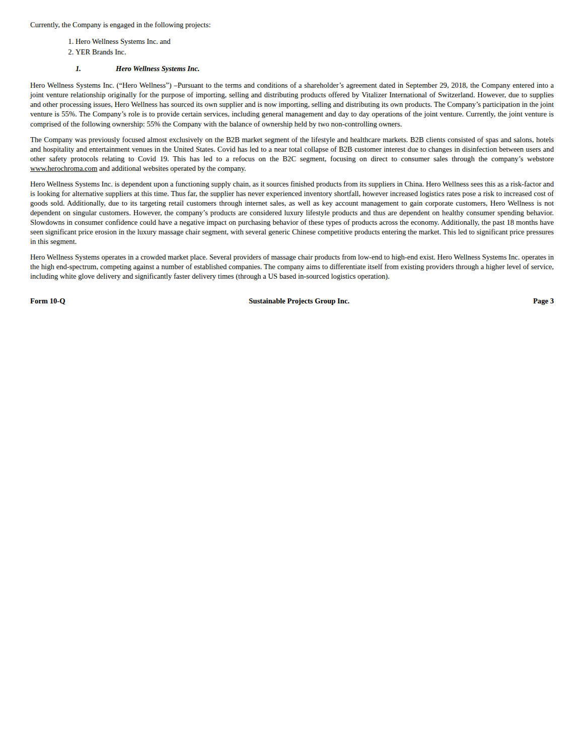Currently, the Company is engaged in the following projects:
Hero Wellness Systems Inc. and
YER Brands Inc.
1. Hero Wellness Systems Inc.
Hero Wellness Systems Inc. (“Hero Wellness”) –Pursuant to the terms and conditions of a shareholder’s agreement dated in September 29, 2018, the Company entered into a joint venture relationship originally for the purpose of importing, selling and distributing products offered by Vitalizer International of Switzerland. However, due to supplies and other processing issues, Hero Wellness has sourced its own supplier and is now importing, selling and distributing its own products. The Company’s participation in the joint venture is 55%. The Company’s role is to provide certain services, including general management and day to day operations of the joint venture. Currently, the joint venture is comprised of the following ownership: 55% the Company with the balance of ownership held by two non-controlling owners.
The Company was previously focused almost exclusively on the B2B market segment of the lifestyle and healthcare markets. B2B clients consisted of spas and salons, hotels and hospitality and entertainment venues in the United States. Covid has led to a near total collapse of B2B customer interest due to changes in disinfection between users and other safety protocols relating to Covid 19. This has led to a refocus on the B2C segment, focusing on direct to consumer sales through the company’s webstore www.herochroma.com and additional websites operated by the company.
Hero Wellness Systems Inc. is dependent upon a functioning supply chain, as it sources finished products from its suppliers in China. Hero Wellness sees this as a risk-factor and is looking for alternative suppliers at this time. Thus far, the supplier has never experienced inventory shortfall, however increased logistics rates pose a risk to increased cost of goods sold. Additionally, due to its targeting retail customers through internet sales, as well as key account management to gain corporate customers, Hero Wellness is not dependent on singular customers. However, the company’s products are considered luxury lifestyle products and thus are dependent on healthy consumer spending behavior. Slowdowns in consumer confidence could have a negative impact on purchasing behavior of these types of products across the economy. Additionally, the past 18 months have seen significant price erosion in the luxury massage chair segment, with several generic Chinese competitive products entering the market. This led to significant price pressures in this segment.
Hero Wellness Systems operates in a crowded market place. Several providers of massage chair products from low-end to high-end exist. Hero Wellness Systems Inc. operates in the high end-spectrum, competing against a number of established companies. The company aims to differentiate itself from existing providers through a higher level of service, including white glove delivery and significantly faster delivery times (through a US based in-sourced logistics operation).
Form 10-Q Sustainable Projects Group Inc. Page 3